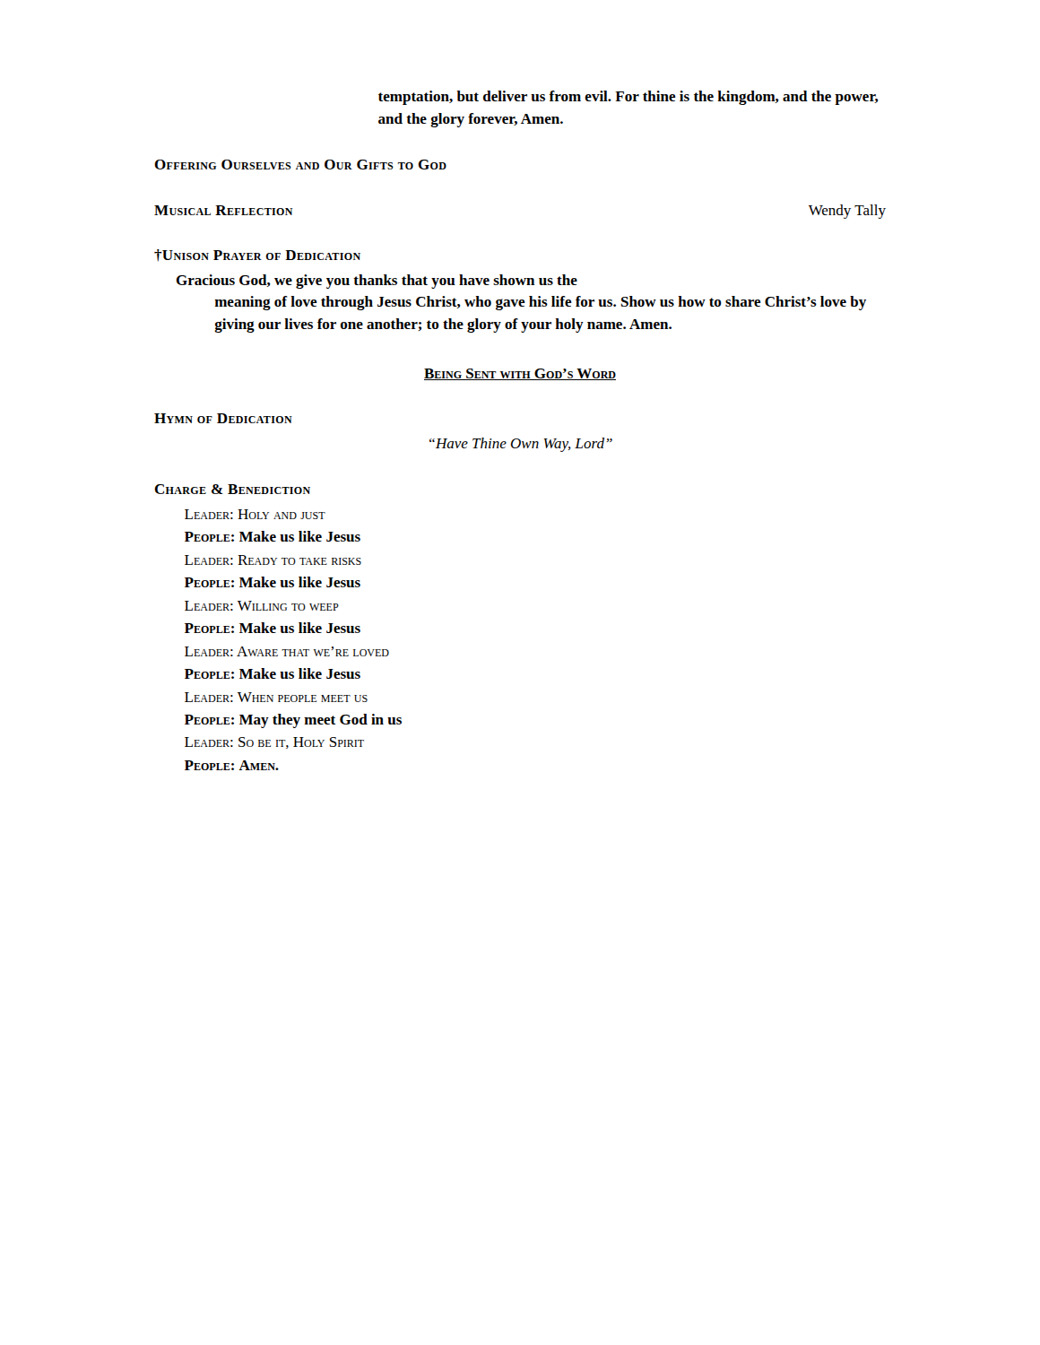temptation, but deliver us from evil. For thine is the kingdom, and the power, and the glory forever, Amen.
Offering Ourselves and Our Gifts to God
Musical Reflection Wendy Tally
†Unison Prayer of Dedication
Gracious God, we give you thanks that you have shown us the meaning of love through Jesus Christ, who gave his life for us. Show us how to share Christ’s love by giving our lives for one another; to the glory of your holy name. Amen.
Being Sent with God’s Word
Hymn of Dedication
“Have Thine Own Way, Lord”
Charge & Benediction
Leader: Holy and just
People: Make us like Jesus
Leader: Ready to take risks
People: Make us like Jesus
Leader: Willing to weep
People: Make us like Jesus
Leader: Aware that we’re loved
People: Make us like Jesus
Leader: When people meet us
People: May they meet God in us
Leader: So be it, Holy Spirit
People: Amen.